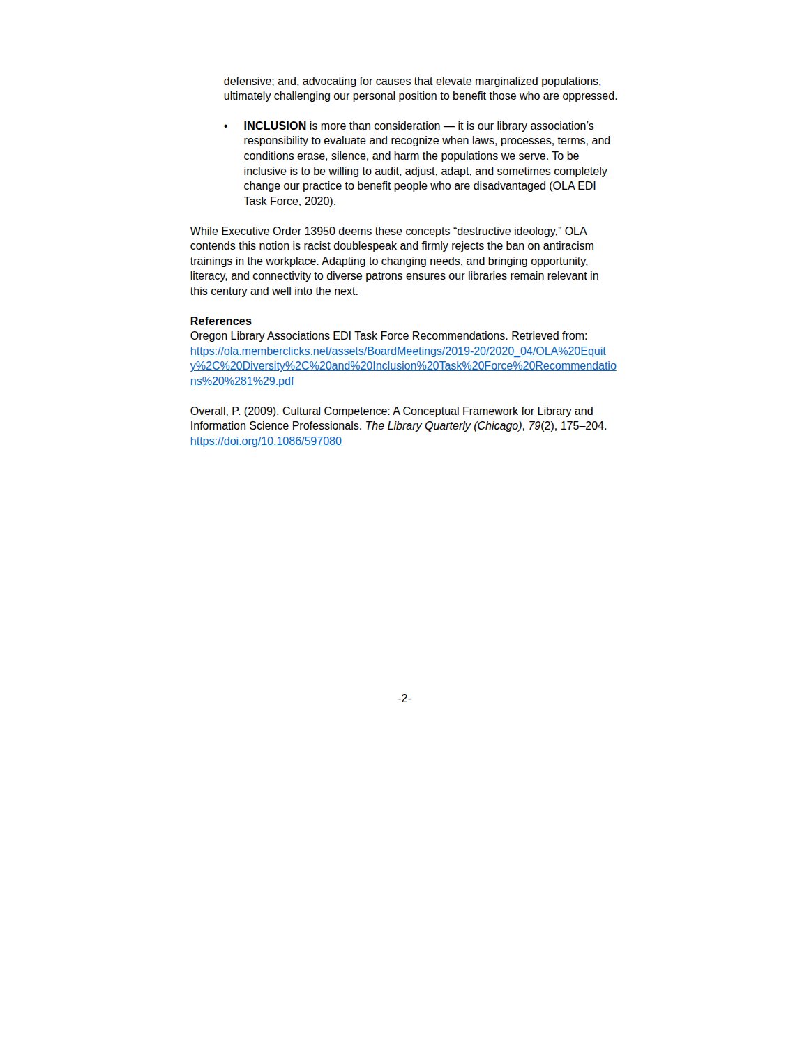defensive; and, advocating for causes that elevate marginalized populations, ultimately challenging our personal position to benefit those who are oppressed.
INCLUSION is more than consideration — it is our library association’s responsibility to evaluate and recognize when laws, processes, terms, and conditions erase, silence, and harm the populations we serve. To be inclusive is to be willing to audit, adjust, adapt, and sometimes completely change our practice to benefit people who are disadvantaged (OLA EDI Task Force, 2020).
While Executive Order 13950 deems these concepts “destructive ideology,” OLA contends this notion is racist doublespeak and firmly rejects the ban on antiracism trainings in the workplace. Adapting to changing needs, and bringing opportunity, literacy, and connectivity to diverse patrons ensures our libraries remain relevant in this century and well into the next.
References
Oregon Library Associations EDI Task Force Recommendations. Retrieved from:
https://ola.memberclicks.net/assets/BoardMeetings/2019-20/2020_04/OLA%20Equity%2C%20Diversity%2C%20and%20Inclusion%20Task%20Force%20Recommendations%20%281%29.pdf
Overall, P. (2009). Cultural Competence: A Conceptual Framework for Library and Information Science Professionals. The Library Quarterly (Chicago), 79(2), 175–204.
https://doi.org/10.1086/597080
-2-